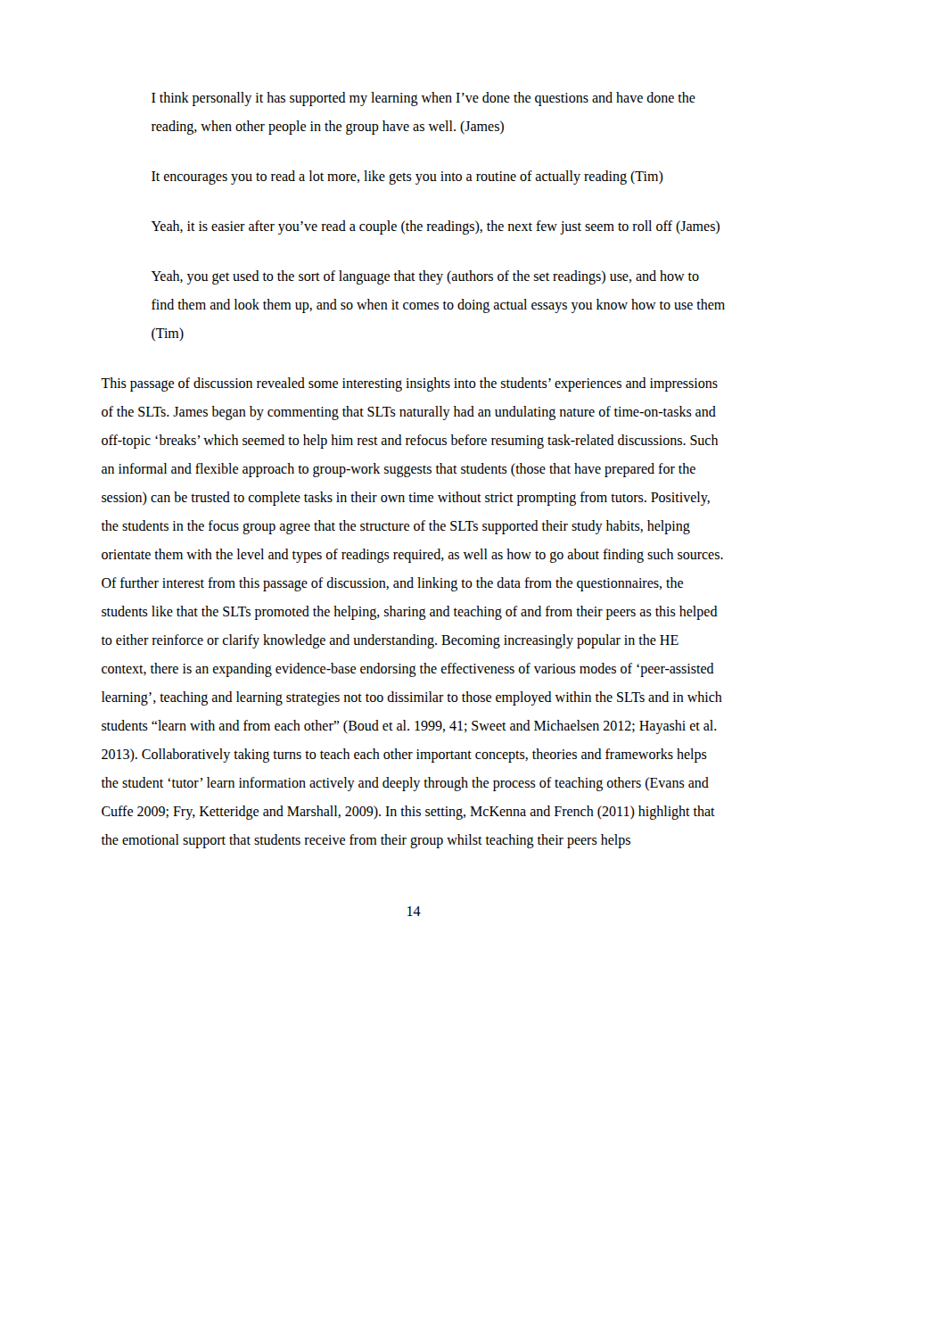I think personally it has supported my learning when I’ve done the questions and have done the reading, when other people in the group have as well. (James)
It encourages you to read a lot more, like gets you into a routine of actually reading (Tim)
Yeah, it is easier after you’ve read a couple (the readings), the next few just seem to roll off (James)
Yeah, you get used to the sort of language that they (authors of the set readings) use, and how to find them and look them up, and so when it comes to doing actual essays you know how to use them (Tim)
This passage of discussion revealed some interesting insights into the students’ experiences and impressions of the SLTs. James began by commenting that SLTs naturally had an undulating nature of time-on-tasks and off-topic ‘breaks’ which seemed to help him rest and refocus before resuming task-related discussions. Such an informal and flexible approach to group-work suggests that students (those that have prepared for the session) can be trusted to complete tasks in their own time without strict prompting from tutors. Positively, the students in the focus group agree that the structure of the SLTs supported their study habits, helping orientate them with the level and types of readings required, as well as how to go about finding such sources. Of further interest from this passage of discussion, and linking to the data from the questionnaires, the students like that the SLTs promoted the helping, sharing and teaching of and from their peers as this helped to either reinforce or clarify knowledge and understanding. Becoming increasingly popular in the HE context, there is an expanding evidence-base endorsing the effectiveness of various modes of ‘peer-assisted learning’, teaching and learning strategies not too dissimilar to those employed within the SLTs and in which students “learn with and from each other” (Boud et al. 1999, 41; Sweet and Michaelsen 2012; Hayashi et al. 2013). Collaboratively taking turns to teach each other important concepts, theories and frameworks helps the student ‘tutor’ learn information actively and deeply through the process of teaching others (Evans and Cuffe 2009; Fry, Ketteridge and Marshall, 2009). In this setting, McKenna and French (2011) highlight that the emotional support that students receive from their group whilst teaching their peers helps
14